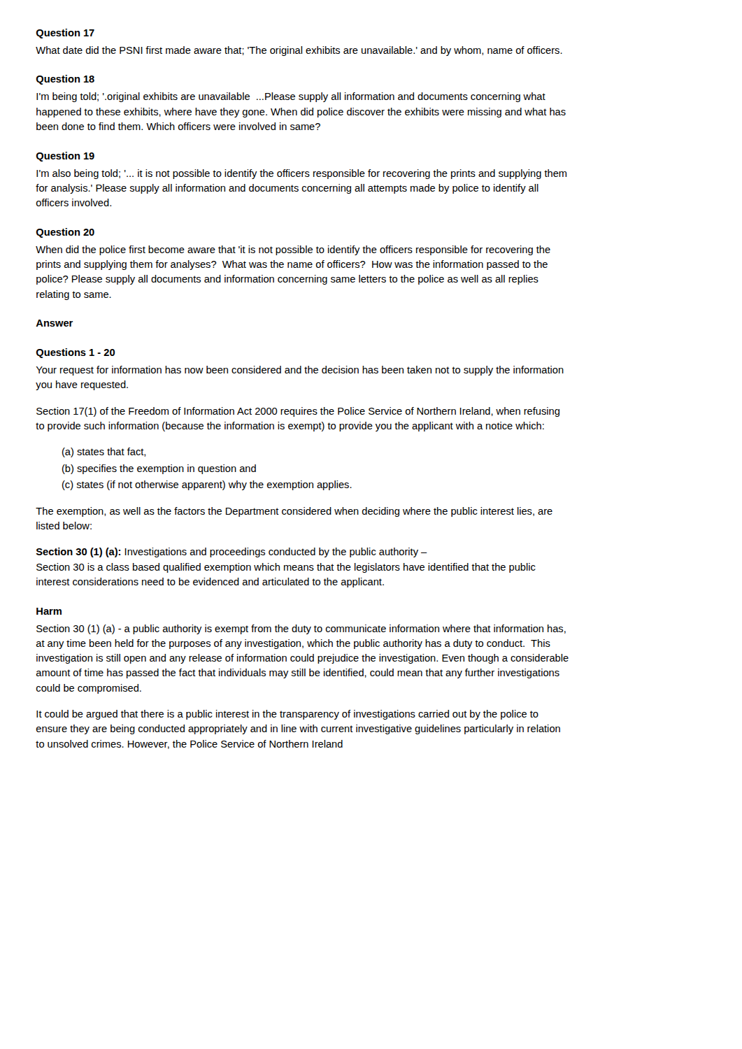Question 17
What date did the PSNI first made aware that; 'The original exhibits are unavailable.' and by whom, name of officers.
Question 18
I'm being told; '.original exhibits are unavailable ...Please supply all information and documents concerning what happened to these exhibits, where have they gone. When did police discover the exhibits were missing and what has been done to find them. Which officers were involved in same?
Question 19
I'm also being told; '... it is not possible to identify the officers responsible for recovering the prints and supplying them for analysis.' Please supply all information and documents concerning all attempts made by police to identify all officers involved.
Question 20
When did the police first become aware that 'it is not possible to identify the officers responsible for recovering the prints and supplying them for analyses? What was the name of officers? How was the information passed to the police? Please supply all documents and information concerning same letters to the police as well as all replies relating to same.
Answer
Questions 1 - 20
Your request for information has now been considered and the decision has been taken not to supply the information you have requested.
Section 17(1) of the Freedom of Information Act 2000 requires the Police Service of Northern Ireland, when refusing to provide such information (because the information is exempt) to provide you the applicant with a notice which:
(a) states that fact,
(b) specifies the exemption in question and
(c) states (if not otherwise apparent) why the exemption applies.
The exemption, as well as the factors the Department considered when deciding where the public interest lies, are listed below:
Section 30 (1) (a): Investigations and proceedings conducted by the public authority –
Section 30 is a class based qualified exemption which means that the legislators have identified that the public interest considerations need to be evidenced and articulated to the applicant.
Harm
Section 30 (1) (a) - a public authority is exempt from the duty to communicate information where that information has, at any time been held for the purposes of any investigation, which the public authority has a duty to conduct. This investigation is still open and any release of information could prejudice the investigation. Even though a considerable amount of time has passed the fact that individuals may still be identified, could mean that any further investigations could be compromised.
It could be argued that there is a public interest in the transparency of investigations carried out by the police to ensure they are being conducted appropriately and in line with current investigative guidelines particularly in relation to unsolved crimes. However, the Police Service of Northern Ireland